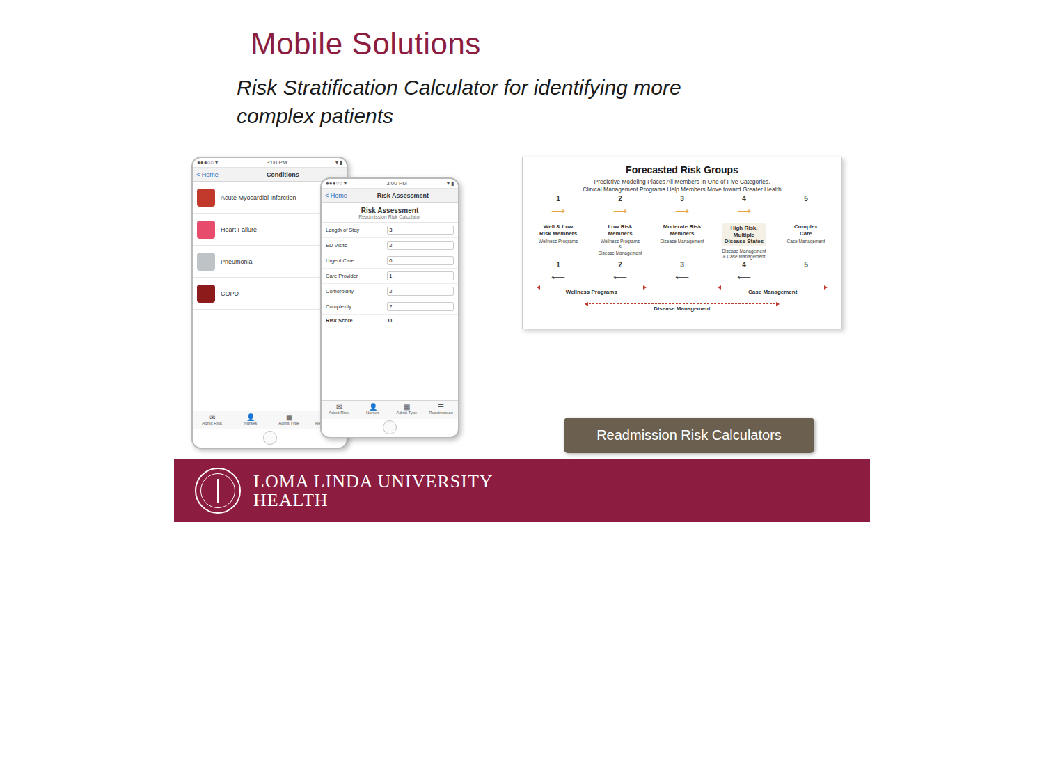Mobile Solutions
Risk Stratification Calculator for identifying more complex patients
●●●○○ ▾ 3:00 PM ▾ ▮
< Home Conditions
Acute Myocardial Infarction>
Heart Failure>
Pneumonia>
COPD>
✉Admit Risk
👤Nurses
▦Admit Type
☰Readmission
●●●○○ ▾ 3:00 PM ▾ ▮
< Home Risk Assessment
Risk Assessment
Readmission Risk Calculator
| Length of Stay | |
| ED Visits | |
| Urgent Care | |
| Care Provider | |
| Comorbidity | |
| Complexity | |
| Risk Score | 11 |
✉Admit Risk
👤Nurses
▦Admit Type
☰Readmission
Forecasted Risk Groups
Predictive Modeling Places All Members In One of Five Categories.
Clinical Management Programs Help Members Move toward Greater Health
12345
⟶
⟶
⟶
⟶
Well & Low
Risk Members
Wellness Programs
Low Risk
Members
Wellness Programs
&
Disease Management
Moderate Risk
Members
Disease Management
High Risk,
Multiple
Disease States
Disease Management
& Case Management
Complex
Care
Case Management
12345
⟵
⟵
⟵
⟵
Wellness Programs
Case Management
Disease Management
Readmission Risk Calculators
LOMA LINDA UNIVERSITY
HEALTH